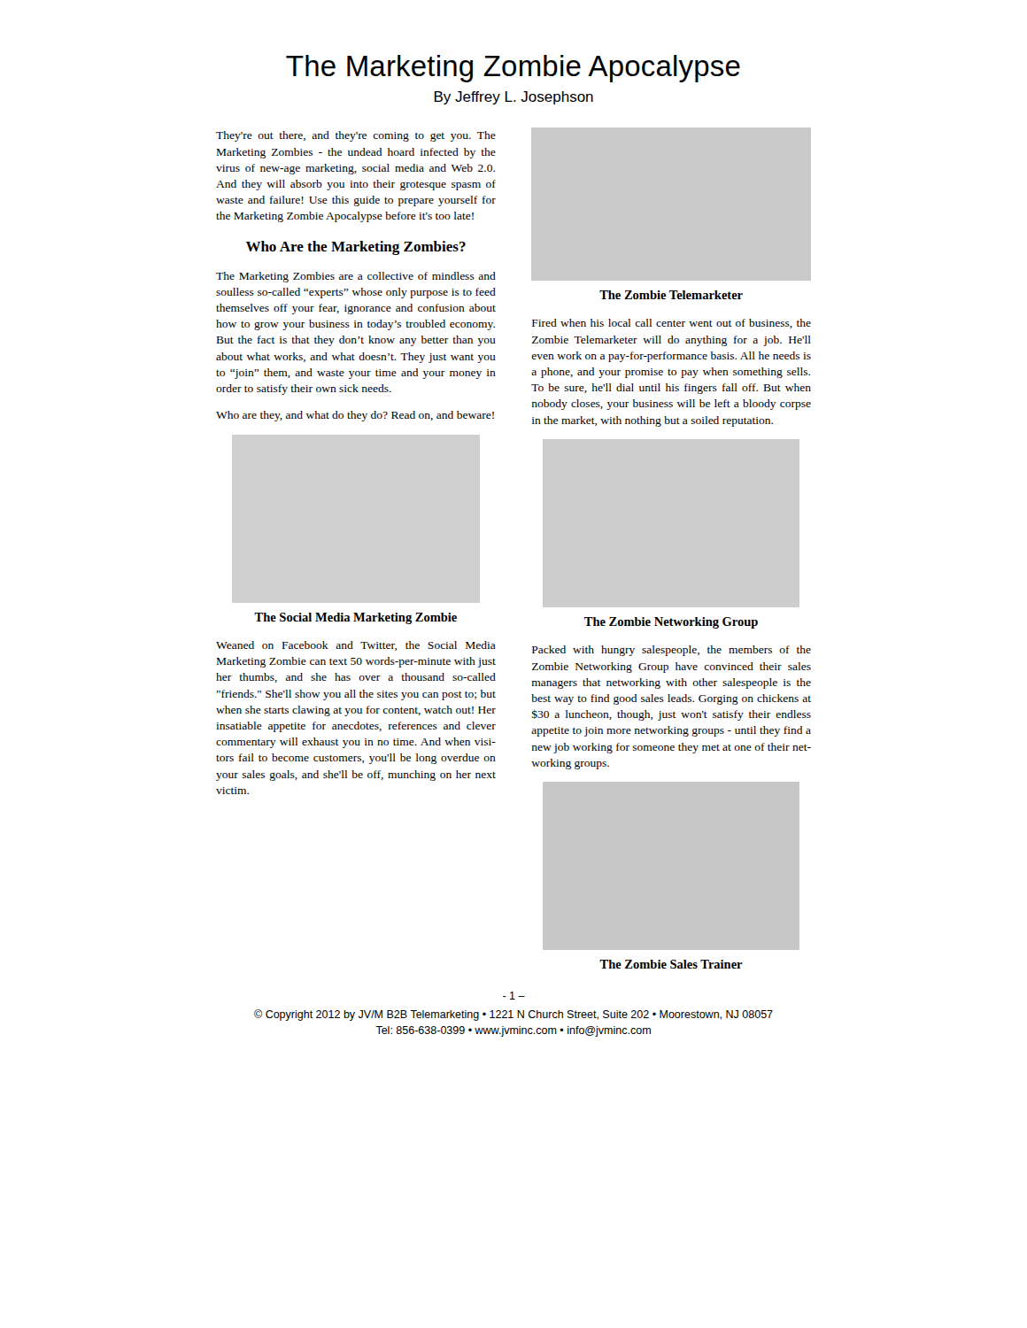The Marketing Zombie Apocalypse
By Jeffrey L. Josephson
They're out there, and they're coming to get you. The Marketing Zombies - the undead hoard infected by the virus of new-age marketing, social media and Web 2.0. And they will absorb you into their grotesque spasm of waste and failure! Use this guide to prepare yourself for the Marketing Zombie Apocalypse before it's too late!
Who Are the Marketing Zombies?
The Marketing Zombies are a collective of mindless and soulless so-called “experts” whose only purpose is to feed themselves off your fear, ignorance and confusion about how to grow your business in today’s troubled economy. But the fact is that they don’t know any better than you about what works, and what doesn’t. They just want you to “join” them, and waste your time and your money in order to satisfy their own sick needs.
Who are they, and what do they do? Read on, and beware!
The Social Media Marketing Zombie
Weaned on Facebook and Twitter, the Social Media Marketing Zombie can text 50 words-per-minute with just her thumbs, and she has over a thousand so-called "friends." She'll show you all the sites you can post to; but when she starts clawing at you for content, watch out! Her insatiable appetite for anecdotes, references and clever commentary will exhaust you in no time. And when visitors fail to become customers, you'll be long overdue on your sales goals, and she'll be off, munching on her next victim.
The Zombie Telemarketer
Fired when his local call center went out of business, the Zombie Telemarketer will do anything for a job. He'll even work on a pay-for-performance basis. All he needs is a phone, and your promise to pay when something sells. To be sure, he'll dial until his fingers fall off. But when nobody closes, your business will be left a bloody corpse in the market, with nothing but a soiled reputation.
The Zombie Networking Group
Packed with hungry salespeople, the members of the Zombie Networking Group have convinced their sales managers that networking with other salespeople is the best way to find good sales leads. Gorging on chickens at $30 a luncheon, though, just won't satisfy their endless appetite to join more networking groups - until they find a new job working for someone they met at one of their networking groups.
The Zombie Sales Trainer
- 1 –
© Copyright 2012 by JV/M B2B Telemarketing • 1221 N Church Street, Suite 202 • Moorestown, NJ 08057
Tel: 856-638-0399 • www.jvminc.com • info@jvminc.com